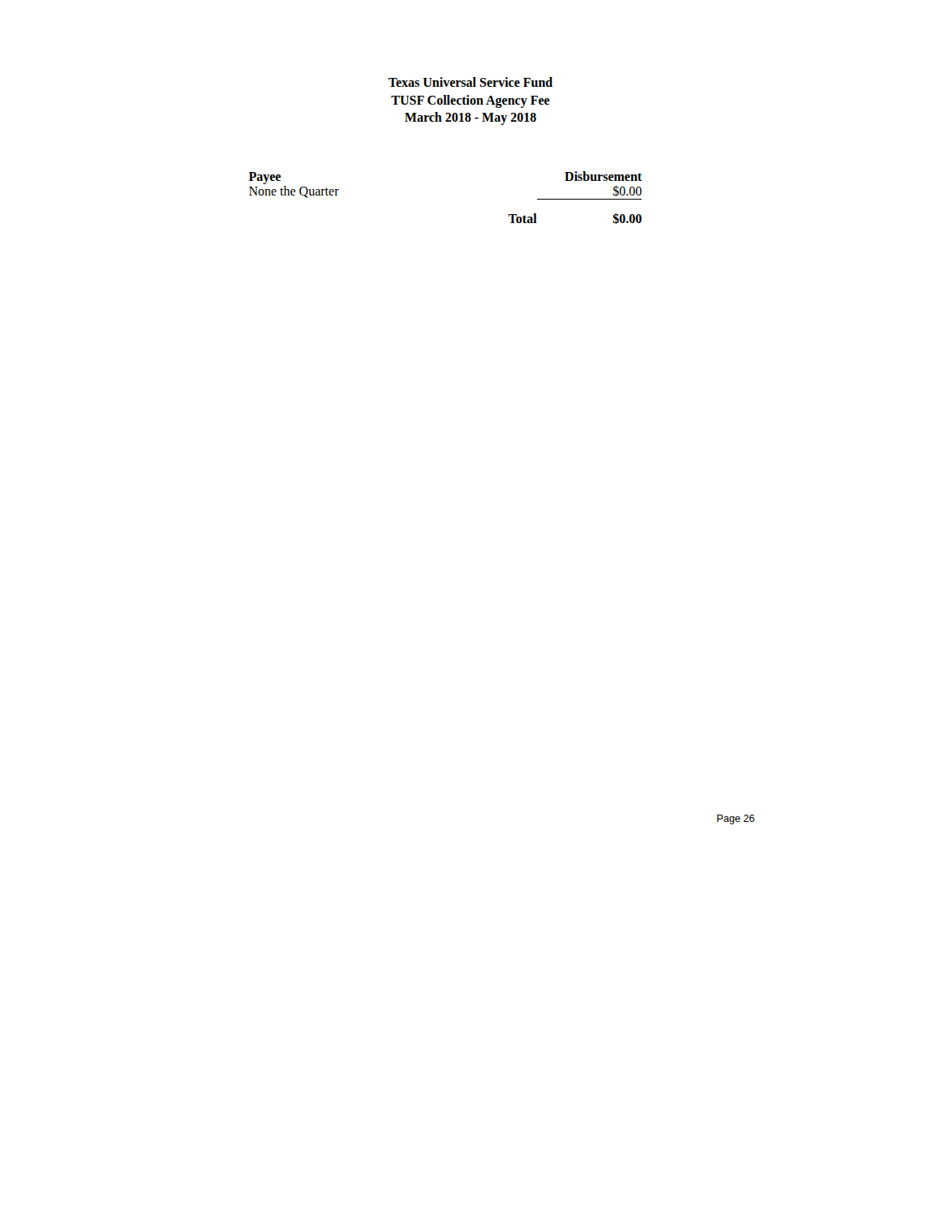Texas Universal Service Fund
TUSF Collection Agency Fee
March 2018 - May 2018
| Payee | Disbursement |
| --- | --- |
| None the Quarter | | $0.00 |
| | Total | $0.00 |
Page 26